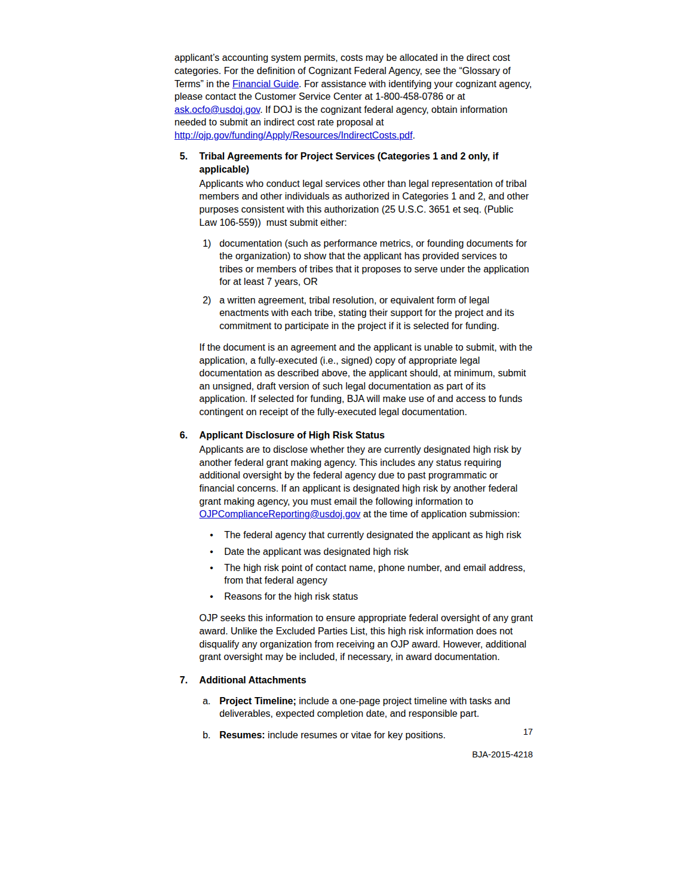applicant’s accounting system permits, costs may be allocated in the direct cost categories. For the definition of Cognizant Federal Agency, see the “Glossary of Terms” in the Financial Guide. For assistance with identifying your cognizant agency, please contact the Customer Service Center at 1-800-458-0786 or at ask.ocfo@usdoj.gov. If DOJ is the cognizant federal agency, obtain information needed to submit an indirect cost rate proposal at http://ojp.gov/funding/Apply/Resources/IndirectCosts.pdf.
5.
Tribal Agreements for Project Services (Categories 1 and 2 only, if applicable)
Applicants who conduct legal services other than legal representation of tribal members and other individuals as authorized in Categories 1 and 2, and other purposes consistent with this authorization (25 U.S.C. 3651 et seq. (Public Law 106-559)) must submit either:
1) documentation (such as performance metrics, or founding documents for the organization) to show that the applicant has provided services to tribes or members of tribes that it proposes to serve under the application for at least 7 years, OR
2) a written agreement, tribal resolution, or equivalent form of legal enactments with each tribe, stating their support for the project and its commitment to participate in the project if it is selected for funding.
If the document is an agreement and the applicant is unable to submit, with the application, a fully-executed (i.e., signed) copy of appropriate legal documentation as described above, the applicant should, at minimum, submit an unsigned, draft version of such legal documentation as part of its application. If selected for funding, BJA will make use of and access to funds contingent on receipt of the fully-executed legal documentation.
6.
Applicant Disclosure of High Risk Status
Applicants are to disclose whether they are currently designated high risk by another federal grant making agency. This includes any status requiring additional oversight by the federal agency due to past programmatic or financial concerns. If an applicant is designated high risk by another federal grant making agency, you must email the following information to OJPComplianceReporting@usdoj.gov at the time of application submission:
The federal agency that currently designated the applicant as high risk
Date the applicant was designated high risk
The high risk point of contact name, phone number, and email address, from that federal agency
Reasons for the high risk status
OJP seeks this information to ensure appropriate federal oversight of any grant award. Unlike the Excluded Parties List, this high risk information does not disqualify any organization from receiving an OJP award. However, additional grant oversight may be included, if necessary, in award documentation.
7.
Additional Attachments
a. Project Timeline; include a one-page project timeline with tasks and deliverables, expected completion date, and responsible part.
b. Resumes: include resumes or vitae for key positions.
17
BJA-2015-4218